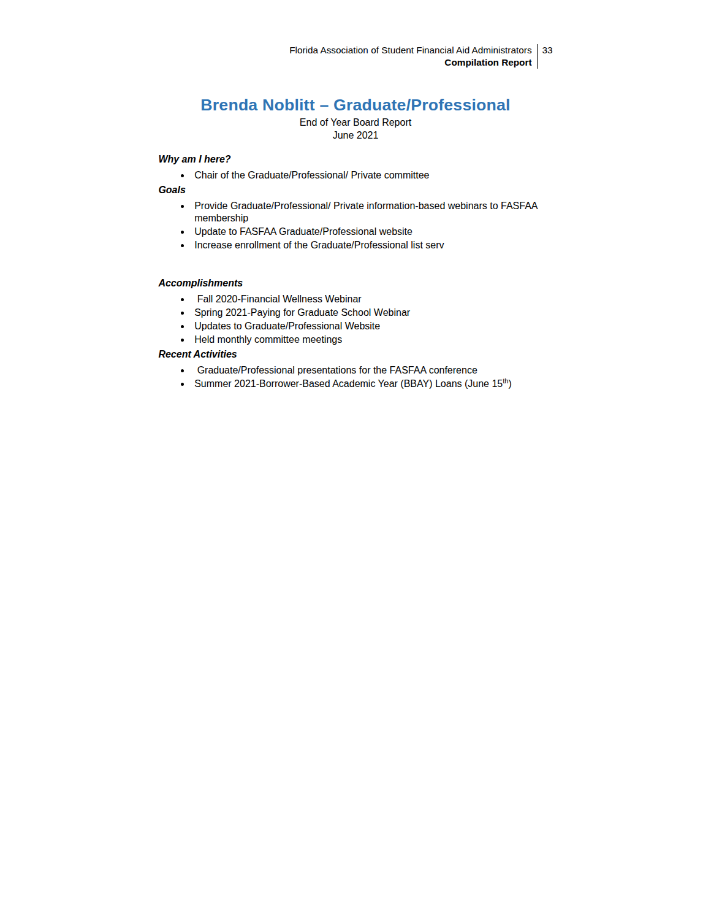Florida Association of Student Financial Aid Administrators
Compilation Report
33
Brenda Noblitt – Graduate/Professional
End of Year Board Report
June 2021
Why am I here?
Chair of the Graduate/Professional/ Private committee
Goals
Provide Graduate/Professional/ Private information-based webinars to FASFAA membership
Update to FASFAA Graduate/Professional website
Increase enrollment of the Graduate/Professional list serv
Accomplishments
Fall 2020-Financial Wellness Webinar
Spring 2021-Paying for Graduate School Webinar
Updates to Graduate/Professional Website
Held monthly committee meetings
Recent Activities
Graduate/Professional presentations for the FASFAA conference
Summer 2021-Borrower-Based Academic Year (BBAY) Loans (June 15th)